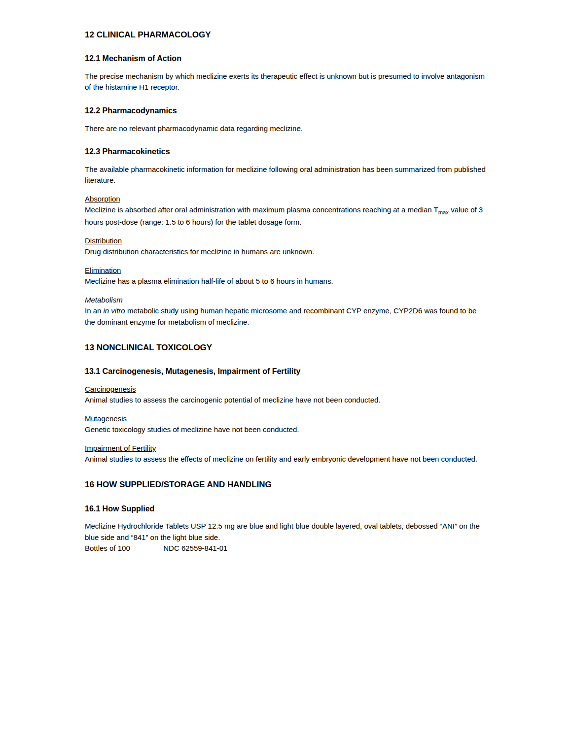12 CLINICAL PHARMACOLOGY
12.1 Mechanism of Action
The precise mechanism by which meclizine exerts its therapeutic effect is unknown but is presumed to involve antagonism of the histamine H1 receptor.
12.2 Pharmacodynamics
There are no relevant pharmacodynamic data regarding meclizine.
12.3 Pharmacokinetics
The available pharmacokinetic information for meclizine following oral administration has been summarized from published literature.
Absorption
Meclizine is absorbed after oral administration with maximum plasma concentrations reaching at a median Tmax value of 3 hours post-dose (range: 1.5 to 6 hours) for the tablet dosage form.
Distribution
Drug distribution characteristics for meclizine in humans are unknown.
Elimination
Meclizine has a plasma elimination half-life of about 5 to 6 hours in humans.
Metabolism
In an in vitro metabolic study using human hepatic microsome and recombinant CYP enzyme, CYP2D6 was found to be the dominant enzyme for metabolism of meclizine.
13 NONCLINICAL TOXICOLOGY
13.1 Carcinogenesis, Mutagenesis, Impairment of Fertility
Carcinogenesis
Animal studies to assess the carcinogenic potential of meclizine have not been conducted.
Mutagenesis
Genetic toxicology studies of meclizine have not been conducted.
Impairment of Fertility
Animal studies to assess the effects of meclizine on fertility and early embryonic development have not been conducted.
16 HOW SUPPLIED/STORAGE AND HANDLING
16.1 How Supplied
Meclizine Hydrochloride Tablets USP 12.5 mg are blue and light blue double layered, oval tablets, debossed “ANI” on the blue side and “841” on the light blue side.
Bottles of 100 NDC 62559-841-01